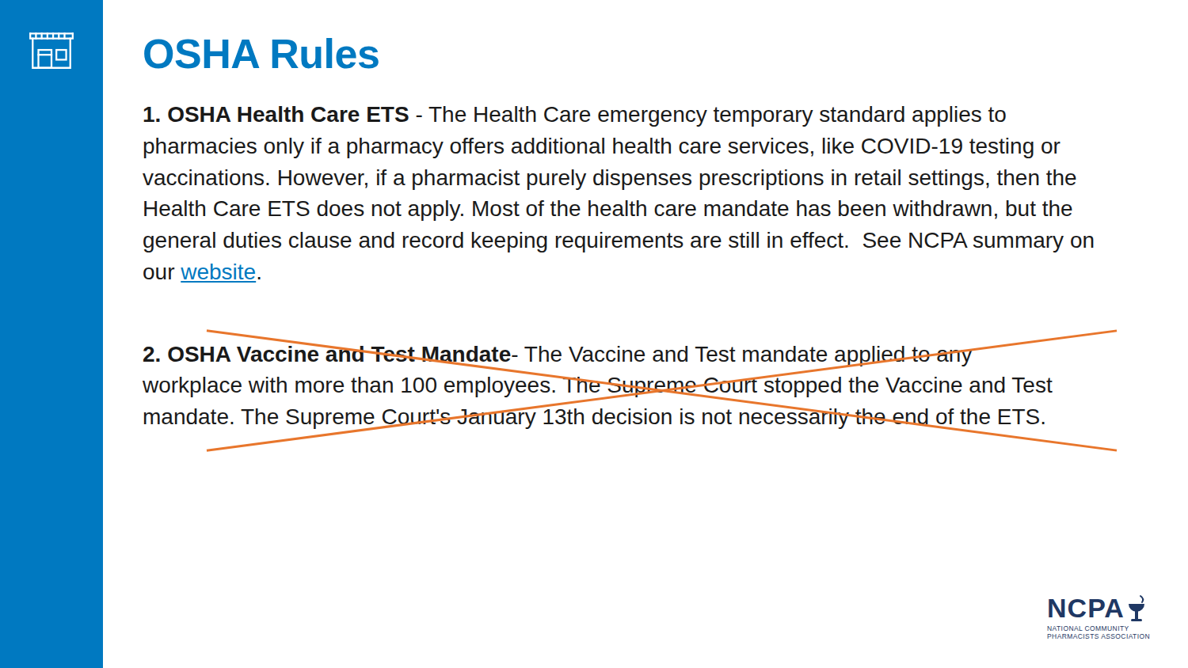OSHA Rules
1. OSHA Health Care ETS - The Health Care emergency temporary standard applies to pharmacies only if a pharmacy offers additional health care services, like COVID-19 testing or vaccinations. However, if a pharmacist purely dispenses prescriptions in retail settings, then the Health Care ETS does not apply. Most of the health care mandate has been withdrawn, but the general duties clause and record keeping requirements are still in effect. See NCPA summary on our website.
2. OSHA Vaccine and Test Mandate- The Vaccine and Test mandate applied to any workplace with more than 100 employees. The Supreme Court stopped the Vaccine and Test mandate. The Supreme Court's January 13th decision is not necessarily the end of the ETS.
NCPA
National Community
Pharmacists Association